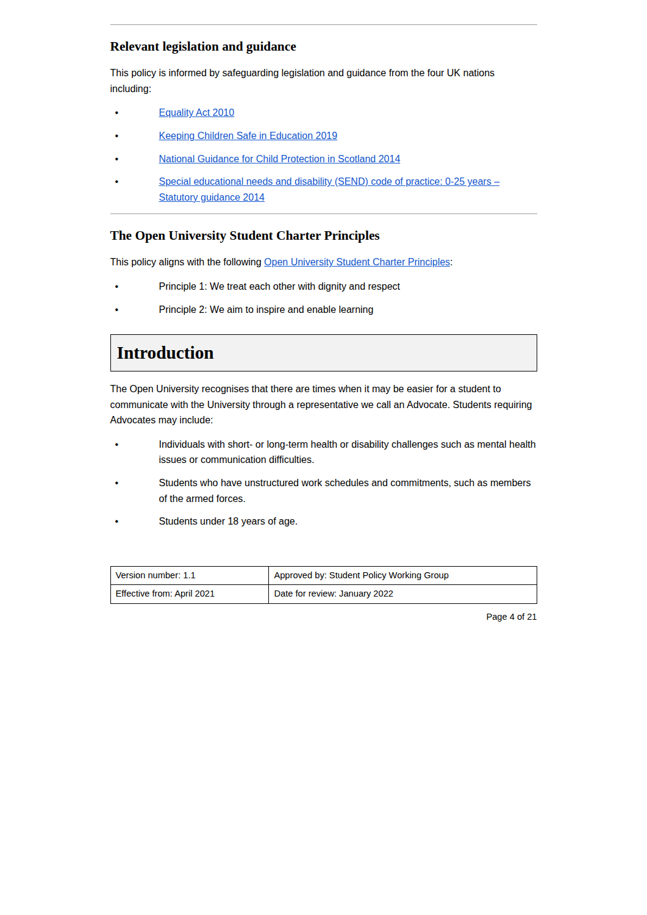Relevant legislation and guidance
This policy is informed by safeguarding legislation and guidance from the four UK nations including:
Equality Act 2010
Keeping Children Safe in Education 2019
National Guidance for Child Protection in Scotland 2014
Special educational needs and disability (SEND) code of practice: 0-25 years – Statutory guidance 2014
The Open University Student Charter Principles
This policy aligns with the following Open University Student Charter Principles:
Principle 1: We treat each other with dignity and respect
Principle 2: We aim to inspire and enable learning
Introduction
The Open University recognises that there are times when it may be easier for a student to communicate with the University through a representative we call an Advocate. Students requiring Advocates may include:
Individuals with short- or long-term health or disability challenges such as mental health issues or communication difficulties.
Students who have unstructured work schedules and commitments, such as members of the armed forces.
Students under 18 years of age.
| Version number: 1.1 | Approved by: Student Policy Working Group |
| Effective from: April 2021 | Date for review: January 2022 |
Page 4 of 21